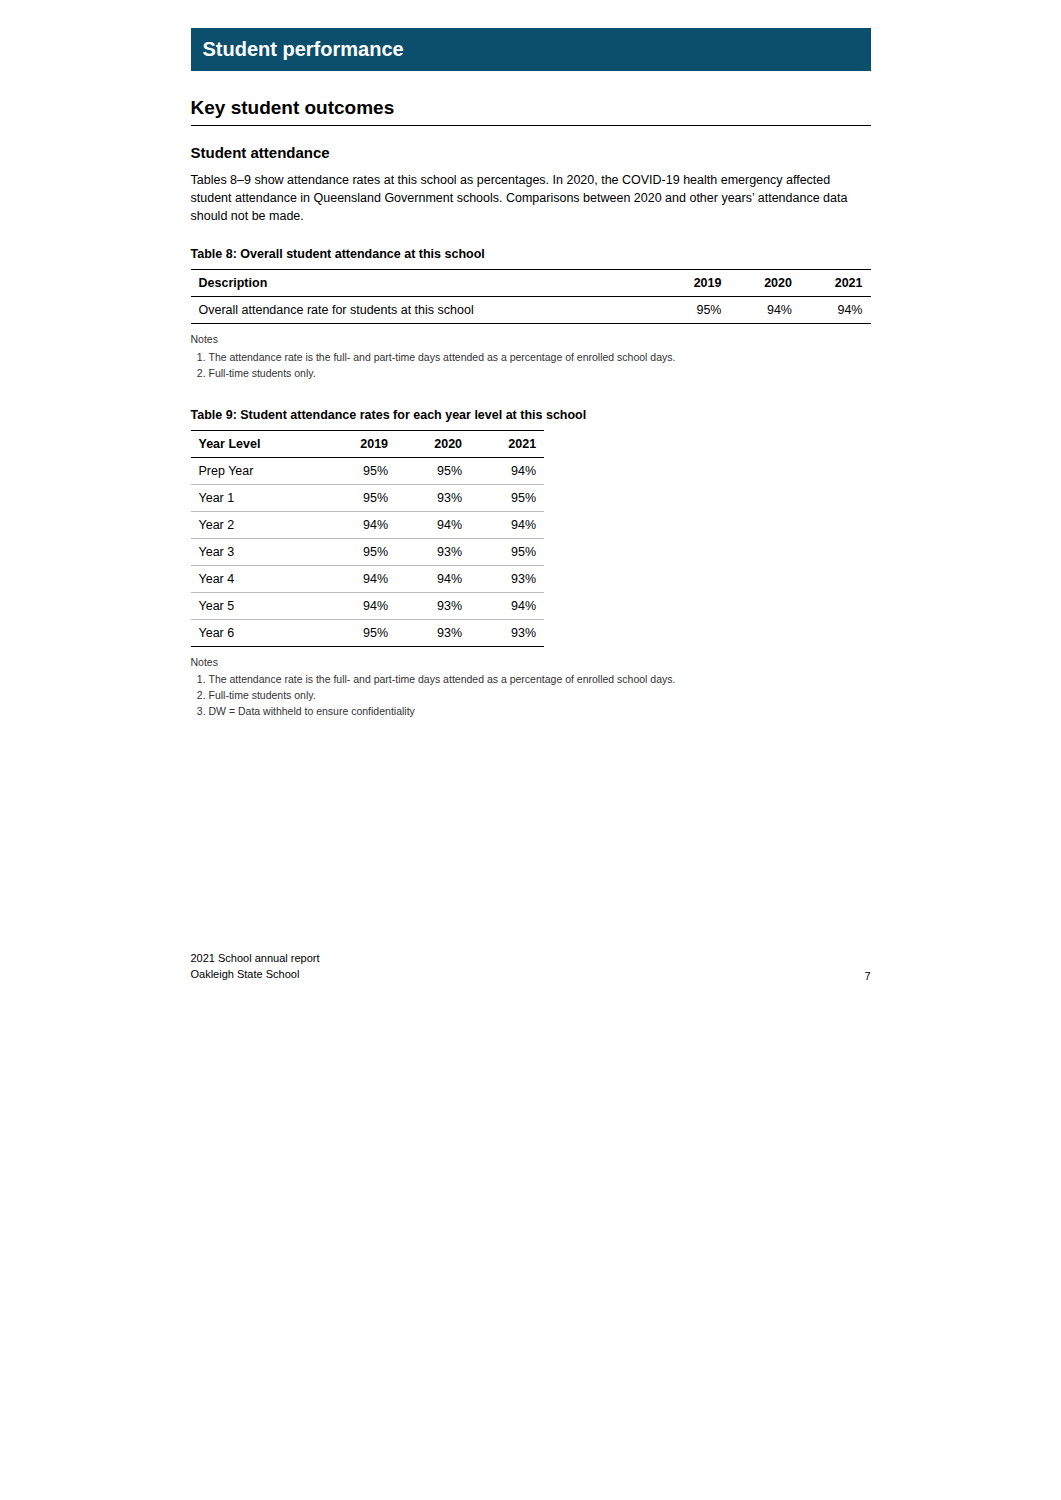Student performance
Key student outcomes
Student attendance
Tables 8–9 show attendance rates at this school as percentages. In 2020, the COVID-19 health emergency affected student attendance in Queensland Government schools. Comparisons between 2020 and other years’ attendance data should not be made.
Table 8: Overall student attendance at this school
| Description | 2019 | 2020 | 2021 |
| --- | --- | --- | --- |
| Overall attendance rate for students at this school | 95% | 94% | 94% |
Notes
The attendance rate is the full- and part-time days attended as a percentage of enrolled school days.
Full-time students only.
Table 9: Student attendance rates for each year level at this school
| Year Level | 2019 | 2020 | 2021 |
| --- | --- | --- | --- |
| Prep Year | 95% | 95% | 94% |
| Year 1 | 95% | 93% | 95% |
| Year 2 | 94% | 94% | 94% |
| Year 3 | 95% | 93% | 95% |
| Year 4 | 94% | 94% | 93% |
| Year 5 | 94% | 93% | 94% |
| Year 6 | 95% | 93% | 93% |
Notes
The attendance rate is the full- and part-time days attended as a percentage of enrolled school days.
Full-time students only.
DW = Data withheld to ensure confidentiality
2021 School annual report
Oakleigh State School
7